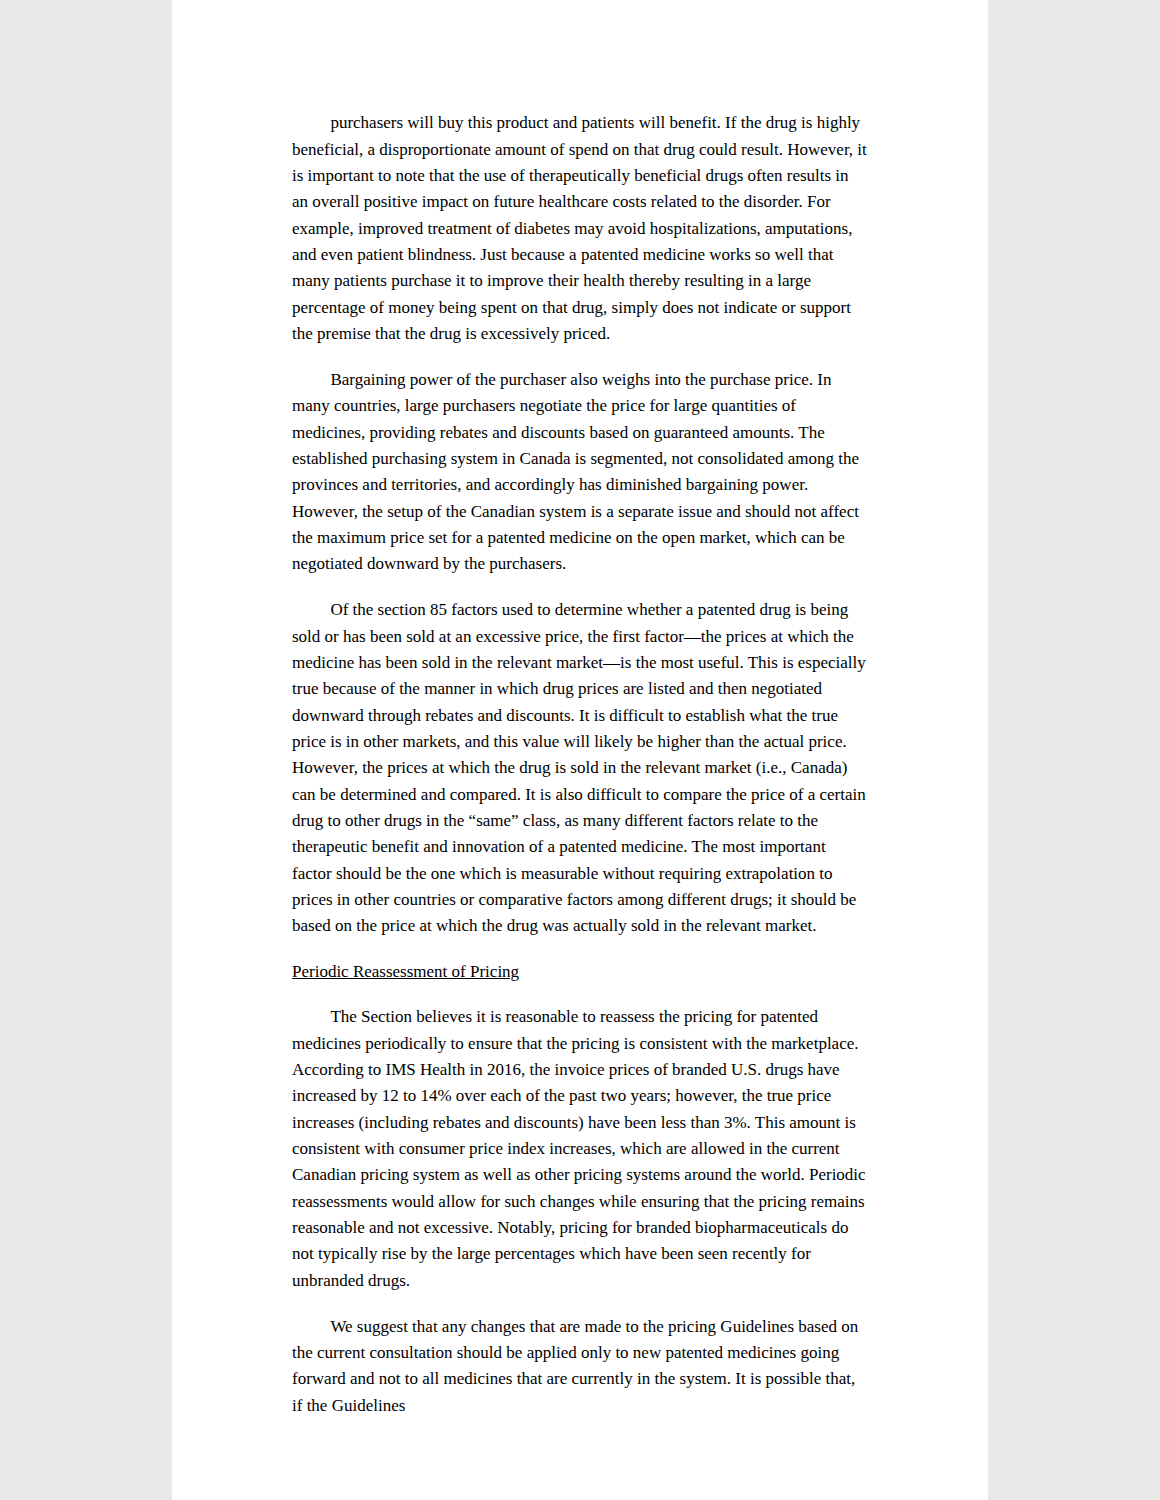purchasers will buy this product and patients will benefit. If the drug is highly beneficial, a disproportionate amount of spend on that drug could result. However, it is important to note that the use of therapeutically beneficial drugs often results in an overall positive impact on future healthcare costs related to the disorder. For example, improved treatment of diabetes may avoid hospitalizations, amputations, and even patient blindness. Just because a patented medicine works so well that many patients purchase it to improve their health thereby resulting in a large percentage of money being spent on that drug, simply does not indicate or support the premise that the drug is excessively priced.
Bargaining power of the purchaser also weighs into the purchase price. In many countries, large purchasers negotiate the price for large quantities of medicines, providing rebates and discounts based on guaranteed amounts. The established purchasing system in Canada is segmented, not consolidated among the provinces and territories, and accordingly has diminished bargaining power. However, the setup of the Canadian system is a separate issue and should not affect the maximum price set for a patented medicine on the open market, which can be negotiated downward by the purchasers.
Of the section 85 factors used to determine whether a patented drug is being sold or has been sold at an excessive price, the first factor—the prices at which the medicine has been sold in the relevant market—is the most useful. This is especially true because of the manner in which drug prices are listed and then negotiated downward through rebates and discounts. It is difficult to establish what the true price is in other markets, and this value will likely be higher than the actual price. However, the prices at which the drug is sold in the relevant market (i.e., Canada) can be determined and compared. It is also difficult to compare the price of a certain drug to other drugs in the “same” class, as many different factors relate to the therapeutic benefit and innovation of a patented medicine. The most important factor should be the one which is measurable without requiring extrapolation to prices in other countries or comparative factors among different drugs; it should be based on the price at which the drug was actually sold in the relevant market.
Periodic Reassessment of Pricing
The Section believes it is reasonable to reassess the pricing for patented medicines periodically to ensure that the pricing is consistent with the marketplace. According to IMS Health in 2016, the invoice prices of branded U.S. drugs have increased by 12 to 14% over each of the past two years; however, the true price increases (including rebates and discounts) have been less than 3%. This amount is consistent with consumer price index increases, which are allowed in the current Canadian pricing system as well as other pricing systems around the world. Periodic reassessments would allow for such changes while ensuring that the pricing remains reasonable and not excessive. Notably, pricing for branded biopharmaceuticals do not typically rise by the large percentages which have been seen recently for unbranded drugs.
We suggest that any changes that are made to the pricing Guidelines based on the current consultation should be applied only to new patented medicines going forward and not to all medicines that are currently in the system. It is possible that, if the Guidelines